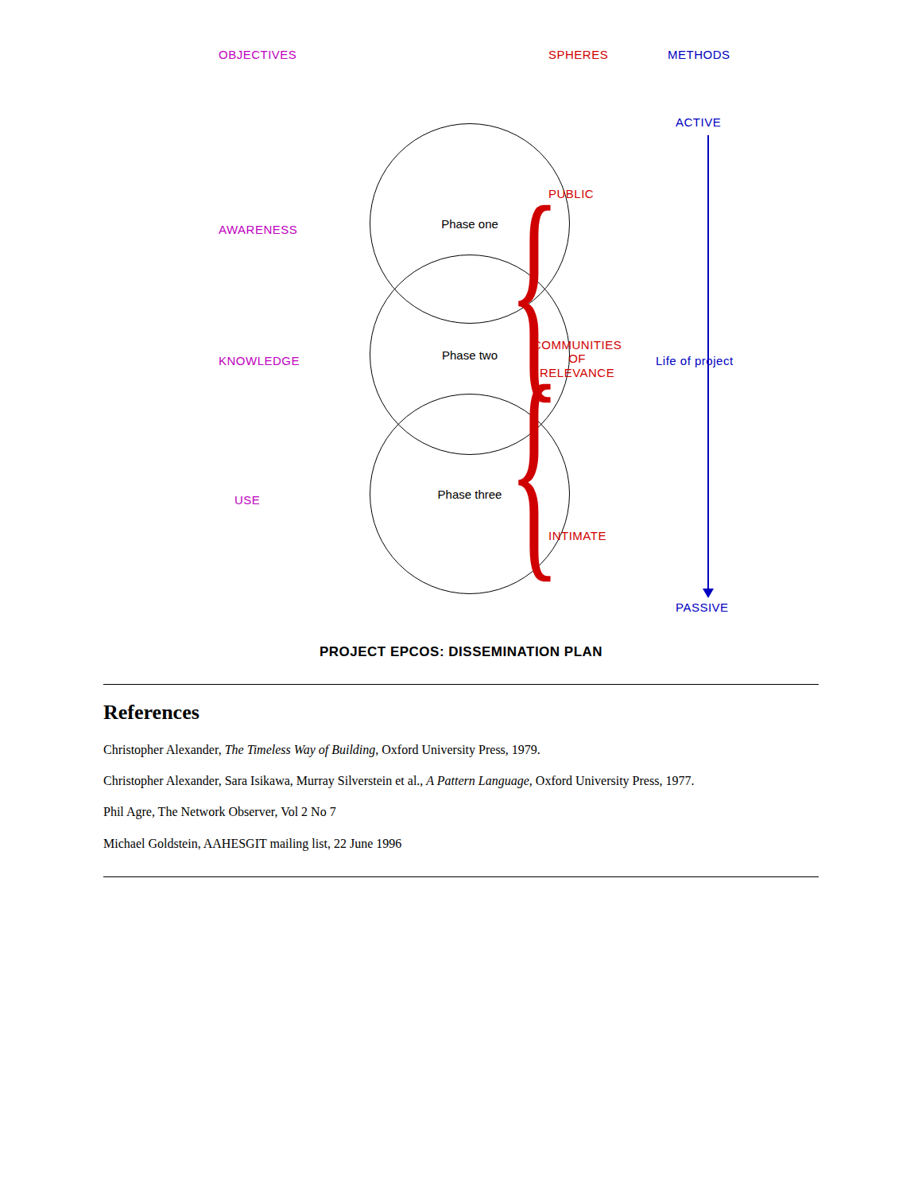OBJECTIVES SPHERES METHODS AWARENESS KNOWLEDGE USE
Phase one
Phase two
Phase three
{ { PUBLIC COMMUNITIES
OF
RELEVANCE INTIMATE ACTIVE Life of project PASSIVE
PROJECT EPCOS: DISSEMINATION PLAN
References
Christopher Alexander, The Timeless Way of Building, Oxford University Press, 1979.
Christopher Alexander, Sara Isikawa, Murray Silverstein et al., A Pattern Language, Oxford University Press, 1977.
Phil Agre, The Network Observer, Vol 2 No 7
Michael Goldstein, AAHESGIT mailing list, 22 June 1996